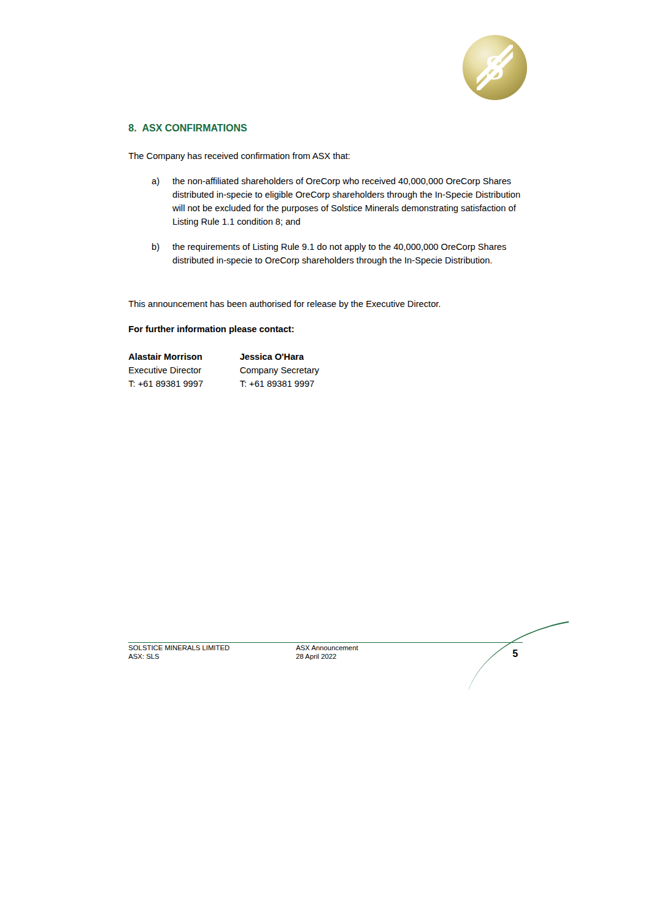S
8. ASX CONFIRMATIONS
The Company has received confirmation from ASX that:
the non-affiliated shareholders of OreCorp who received 40,000,000 OreCorp Shares distributed in-specie to eligible OreCorp shareholders through the In-Specie Distribution will not be excluded for the purposes of Solstice Minerals demonstrating satisfaction of Listing Rule 1.1 condition 8; and
the requirements of Listing Rule 9.1 do not apply to the 40,000,000 OreCorp Shares distributed in-specie to OreCorp shareholders through the In-Specie Distribution.
This announcement has been authorised for release by the Executive Director.
For further information please contact:
Alastair Morrison
Executive Director
T: +61 89381 9997
Jessica O'Hara
Company Secretary
T: +61 89381 9997
SOLSTICE MINERALS LIMITED
ASX: SLS
ASX Announcement
28 April 2022
5